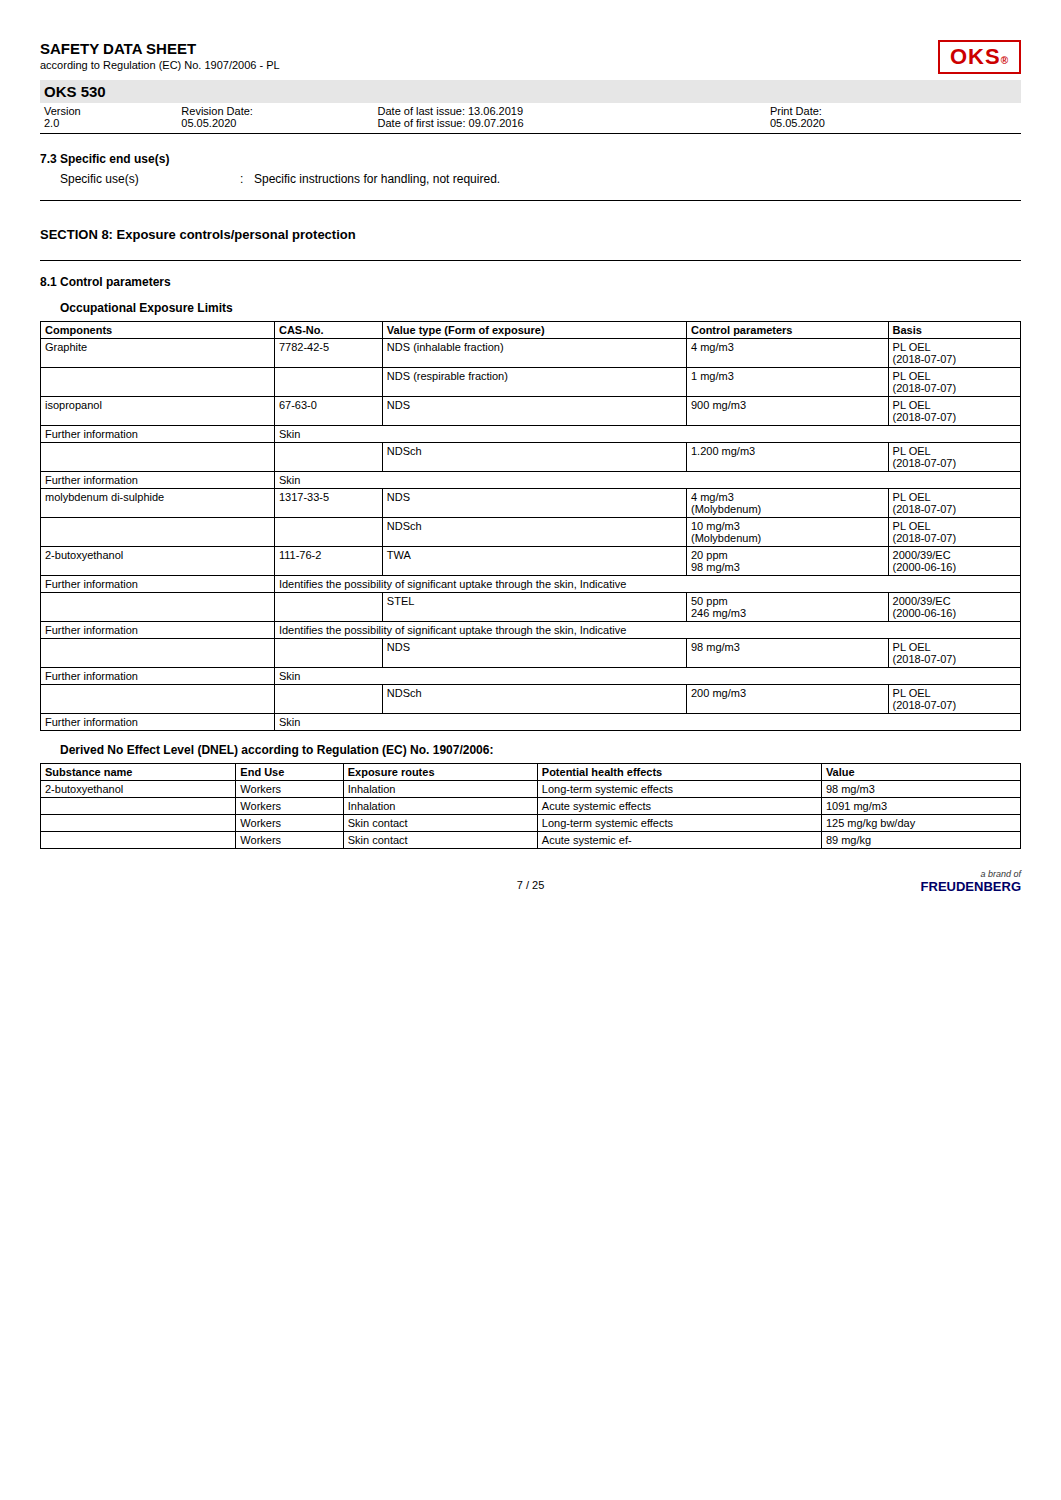OKS®
SAFETY DATA SHEET
according to Regulation (EC) No. 1907/2006 - PL
OKS 530
| Version 2.0 | Revision Date: 05.05.2020 | Date of last issue: 13.06.2019 Date of first issue: 09.07.2016 | Print Date: 05.05.2020 |
7.3 Specific end use(s)
Specific use(s)
:
Specific instructions for handling, not required.
SECTION 8: Exposure controls/personal protection
8.1 Control parameters
Occupational Exposure Limits
| Components | CAS-No. | Value type (Form of exposure) | Control parameters | Basis |
| --- | --- | --- | --- | --- |
| Graphite | 7782-42-5 | NDS (inhalable fraction) | 4 mg/m3 | PL OEL (2018-07-07) |
| | | NDS (respirable fraction) | 1 mg/m3 | PL OEL (2018-07-07) |
| isopropanol | 67-63-0 | NDS | 900 mg/m3 | PL OEL (2018-07-07) |
| Further information | Skin |
| | | NDSch | 1.200 mg/m3 | PL OEL (2018-07-07) |
| Further information | Skin |
| molybdenum di-sulphide | 1317-33-5 | NDS | 4 mg/m3 (Molybdenum) | PL OEL (2018-07-07) |
| | | NDSch | 10 mg/m3 (Molybdenum) | PL OEL (2018-07-07) |
| 2-butoxyethanol | 111-76-2 | TWA | 20 ppm 98 mg/m3 | 2000/39/EC (2000-06-16) |
| Further information | Identifies the possibility of significant uptake through the skin, Indicative |
| | | STEL | 50 ppm 246 mg/m3 | 2000/39/EC (2000-06-16) |
| Further information | Identifies the possibility of significant uptake through the skin, Indicative |
| | | NDS | 98 mg/m3 | PL OEL (2018-07-07) |
| Further information | Skin |
| | | NDSch | 200 mg/m3 | PL OEL (2018-07-07) |
| Further information | Skin |
Derived No Effect Level (DNEL) according to Regulation (EC) No. 1907/2006:
| Substance name | End Use | Exposure routes | Potential health effects | Value |
| --- | --- | --- | --- | --- |
| 2-butoxyethanol | Workers | Inhalation | Long-term systemic effects | 98 mg/m3 |
| | Workers | Inhalation | Acute systemic effects | 1091 mg/m3 |
| | Workers | Skin contact | Long-term systemic effects | 125 mg/kg bw/day |
| | Workers | Skin contact | Acute systemic ef- | 89 mg/kg |
7 / 25
a brand of
FREUDENBERG